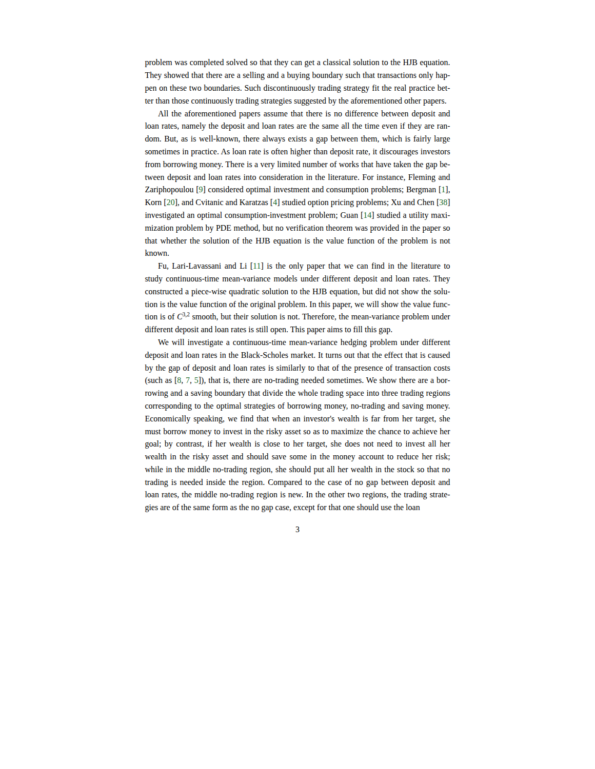problem was completed solved so that they can get a classical solution to the HJB equation. They showed that there are a selling and a buying boundary such that transactions only happen on these two boundaries. Such discontinuously trading strategy fit the real practice better than those continuously trading strategies suggested by the aforementioned other papers.
All the aforementioned papers assume that there is no difference between deposit and loan rates, namely the deposit and loan rates are the same all the time even if they are random. But, as is well-known, there always exists a gap between them, which is fairly large sometimes in practice. As loan rate is often higher than deposit rate, it discourages investors from borrowing money. There is a very limited number of works that have taken the gap between deposit and loan rates into consideration in the literature. For instance, Fleming and Zariphopoulou [9] considered optimal investment and consumption problems; Bergman [1], Korn [20], and Cvitanic and Karatzas [4] studied option pricing problems; Xu and Chen [38] investigated an optimal consumption-investment problem; Guan [14] studied a utility maximization problem by PDE method, but no verification theorem was provided in the paper so that whether the solution of the HJB equation is the value function of the problem is not known.
Fu, Lari-Lavassani and Li [11] is the only paper that we can find in the literature to study continuous-time mean-variance models under different deposit and loan rates. They constructed a piece-wise quadratic solution to the HJB equation, but did not show the solution is the value function of the original problem. In this paper, we will show the value function is of C3,2 smooth, but their solution is not. Therefore, the mean-variance problem under different deposit and loan rates is still open. This paper aims to fill this gap.
We will investigate a continuous-time mean-variance hedging problem under different deposit and loan rates in the Black-Scholes market. It turns out that the effect that is caused by the gap of deposit and loan rates is similarly to that of the presence of transaction costs (such as [8, 7, 5]), that is, there are no-trading needed sometimes. We show there are a borrowing and a saving boundary that divide the whole trading space into three trading regions corresponding to the optimal strategies of borrowing money, no-trading and saving money. Economically speaking, we find that when an investor's wealth is far from her target, she must borrow money to invest in the risky asset so as to maximize the chance to achieve her goal; by contrast, if her wealth is close to her target, she does not need to invest all her wealth in the risky asset and should save some in the money account to reduce her risk; while in the middle no-trading region, she should put all her wealth in the stock so that no trading is needed inside the region. Compared to the case of no gap between deposit and loan rates, the middle no-trading region is new. In the other two regions, the trading strategies are of the same form as the no gap case, except for that one should use the loan
3